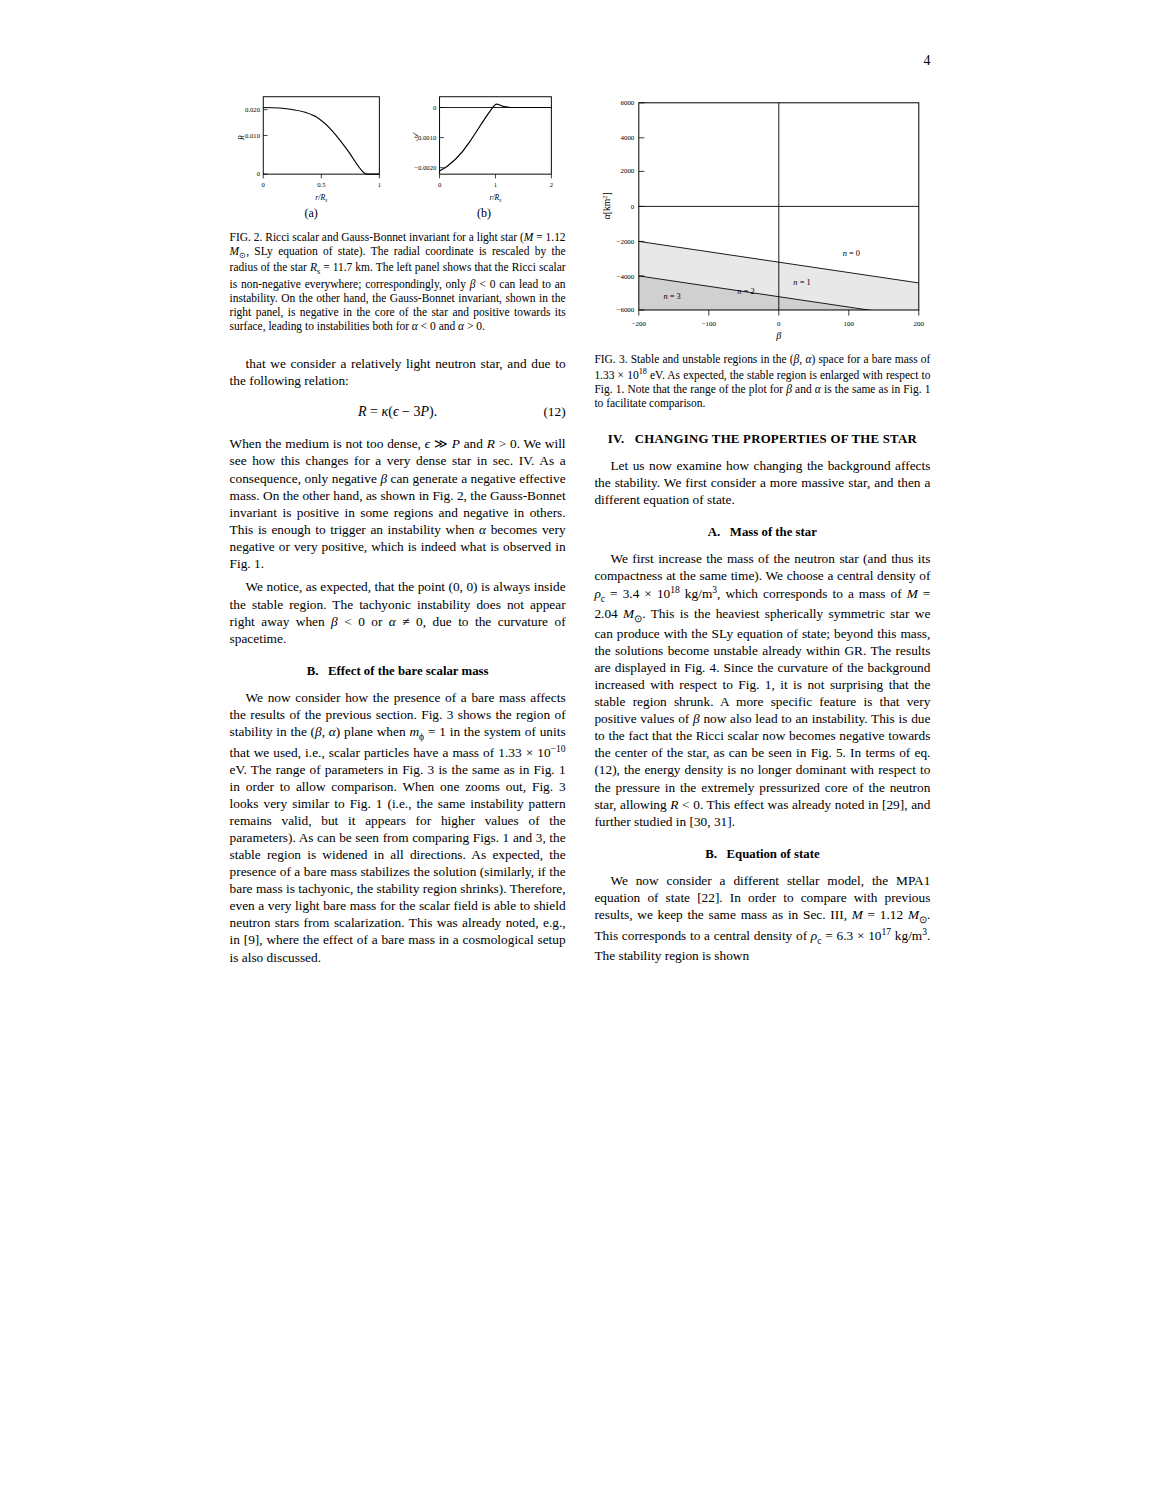4
0.020 0.010 0 0 0.5 1 R r/Rs
(a)
0 −0.0010 −0.0020 0 1 2 𝒜 r/Rs
(b)
FIG. 2. Ricci scalar and Gauss-Bonnet invariant for a light star (M = 1.12 M⊙, SLy equation of state). The radial coordinate is rescaled by the radius of the star Rs = 11.7 km. The left panel shows that the Ricci scalar is non-negative everywhere; correspondingly, only β < 0 can lead to an instability. On the other hand, the Gauss-Bonnet invariant, shown in the right panel, is negative in the core of the star and positive towards its surface, leading to instabilities both for α < 0 and α > 0.
that we consider a relatively light neutron star, and due to the following relation:
R = κ(ϵ − 3P). (12)
When the medium is not too dense, ϵ ≫ P and R > 0. We will see how this changes for a very dense star in sec. IV. As a consequence, only negative β can generate a negative effective mass. On the other hand, as shown in Fig. 2, the Gauss-Bonnet invariant is positive in some regions and negative in others. This is enough to trigger an instability when α becomes very negative or very positive, which is indeed what is observed in Fig. 1.
We notice, as expected, that the point (0, 0) is always inside the stable region. The tachyonic instability does not appear right away when β < 0 or α ≠ 0, due to the curvature of spacetime.
B. Effect of the bare scalar mass
We now consider how the presence of a bare mass affects the results of the previous section. Fig. 3 shows the region of stability in the (β, α) plane when mϕ = 1 in the system of units that we used, i.e., scalar particles have a mass of 1.33 × 10−10 eV. The range of parameters in Fig. 3 is the same as in Fig. 1 in order to allow comparison. When one zooms out, Fig. 3 looks very similar to Fig. 1 (i.e., the same instability pattern remains valid, but it appears for higher values of the parameters). As can be seen from comparing Figs. 1 and 3, the stable region is widened in all directions. As expected, the presence of a bare mass stabilizes the solution (similarly, if the bare mass is tachyonic, the stability region shrinks). Therefore, even a very light bare mass for the scalar field is able to shield neutron stars from scalarization. This was already noted, e.g., in [9], where the effect of a bare mass in a cosmological setup is also discussed.
Bands: each band between two parallel lines with negative slope. Map: X(b) = 40 + (b+200)*250/400 = 40 + (b+200)*0.625 Y(a) = 200 - (a+6000)*185/12000 = 200 - (a+6000)*0.0154167 Lines: a = m*b + c with m = -12 (approx), various c. n=0 upper: c = 1800 ; n=0 lower: c = -200 n=1 lower: c = -2200 n=2 lower: c = -4200 n=3 lower: c = -6200 6000 4000 2000 0 −2000 −4000 −6000 −200 −100 0 100 200 α[km2] β n = 0 n = 1 n = 2 n = 3
FIG. 3. Stable and unstable regions in the (β, α) space for a bare mass of 1.33 × 1018 eV. As expected, the stable region is enlarged with respect to Fig. 1. Note that the range of the plot for β and α is the same as in Fig. 1 to facilitate comparison.
IV. CHANGING THE PROPERTIES OF THE STAR
Let us now examine how changing the background affects the stability. We first consider a more massive star, and then a different equation of state.
A. Mass of the star
We first increase the mass of the neutron star (and thus its compactness at the same time). We choose a central density of ρc = 3.4 × 1018 kg/m3, which corresponds to a mass of M = 2.04 M⊙. This is the heaviest spherically symmetric star we can produce with the SLy equation of state; beyond this mass, the solutions become unstable already within GR. The results are displayed in Fig. 4. Since the curvature of the background increased with respect to Fig. 1, it is not surprising that the stable region shrunk. A more specific feature is that very positive values of β now also lead to an instability. This is due to the fact that the Ricci scalar now becomes negative towards the center of the star, as can be seen in Fig. 5. In terms of eq. (12), the energy density is no longer dominant with respect to the pressure in the extremely pressurized core of the neutron star, allowing R < 0. This effect was already noted in [29], and further studied in [30, 31].
B. Equation of state
We now consider a different stellar model, the MPA1 equation of state [22]. In order to compare with previous results, we keep the same mass as in Sec. III, M = 1.12 M⊙. This corresponds to a central density of ρc = 6.3 × 1017 kg/m3. The stability region is shown